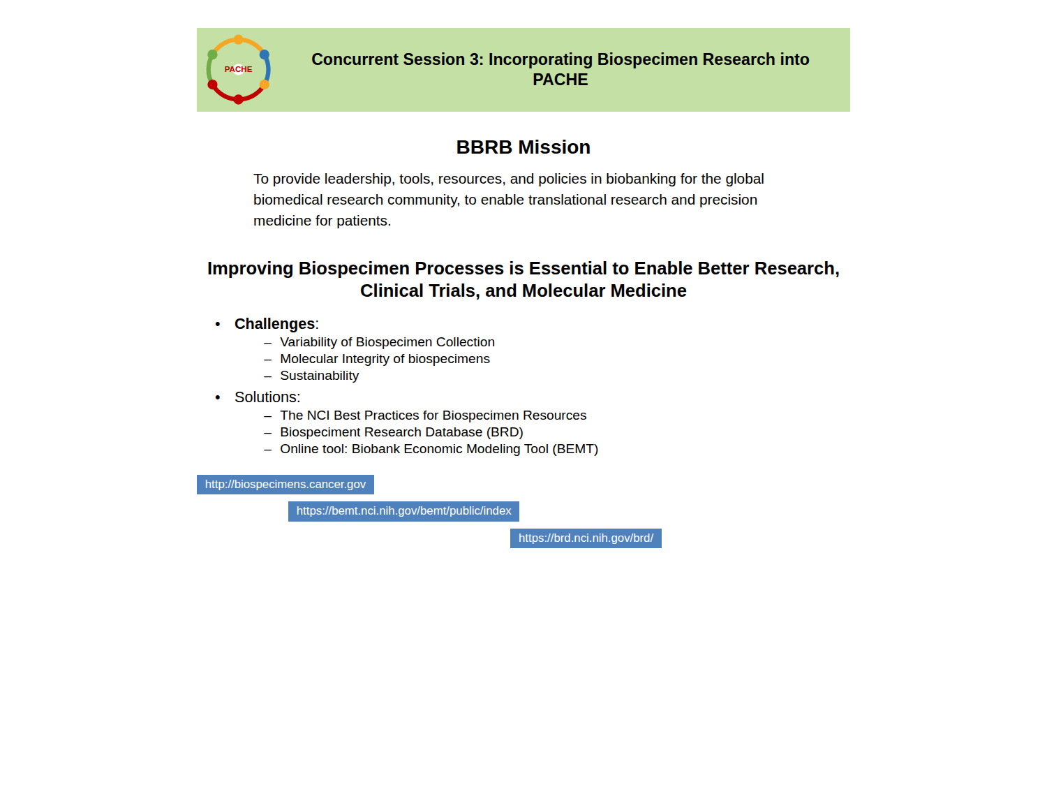PACHE
Concurrent Session 3: Incorporating Biospecimen Research into PACHE
BBRB Mission
To provide leadership, tools, resources, and policies in biobanking for the global biomedical research community, to enable translational research and precision medicine for patients.
Improving Biospecimen Processes is Essential to Enable Better Research, Clinical Trials, and Molecular Medicine
Challenges:
Variability of Biospecimen Collection
Molecular Integrity of biospecimens
Sustainability
Solutions:
The NCI Best Practices for Biospecimen Resources
Biospeciment Research Database (BRD)
Online tool: Biobank Economic Modeling Tool (BEMT)
http://biospecimens.cancer.gov
https://bemt.nci.nih.gov/bemt/public/index
https://brd.nci.nih.gov/brd/